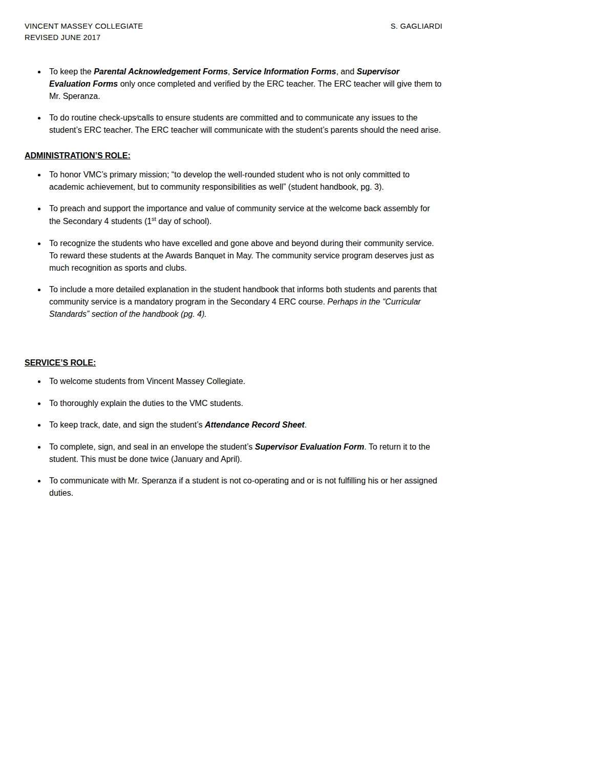VINCENT MASSEY COLLEGIATE REVISED JUNE 2017
S. GAGLIARDI
To keep the Parental Acknowledgement Forms, Service Information Forms, and Supervisor Evaluation Forms only once completed and verified by the ERC teacher. The ERC teacher will give them to Mr. Speranza.
To do routine check-ups∕calls to ensure students are committed and to communicate any issues to the student’s ERC teacher. The ERC teacher will communicate with the student’s parents should the need arise.
ADMINISTRATION’S ROLE:
To honor VMC’s primary mission; “to develop the well-rounded student who is not only committed to academic achievement, but to community responsibilities as well” (student handbook, pg. 3).
To preach and support the importance and value of community service at the welcome back assembly for the Secondary 4 students (1st day of school).
To recognize the students who have excelled and gone above and beyond during their community service. To reward these students at the Awards Banquet in May. The community service program deserves just as much recognition as sports and clubs.
To include a more detailed explanation in the student handbook that informs both students and parents that community service is a mandatory program in the Secondary 4 ERC course. Perhaps in the “Curricular Standards” section of the handbook (pg. 4).
SERVICE’S ROLE:
To welcome students from Vincent Massey Collegiate.
To thoroughly explain the duties to the VMC students.
To keep track, date, and sign the student’s Attendance Record Sheet.
To complete, sign, and seal in an envelope the student’s Supervisor Evaluation Form. To return it to the student. This must be done twice (January and April).
To communicate with Mr. Speranza if a student is not co-operating and or is not fulfilling his or her assigned duties.